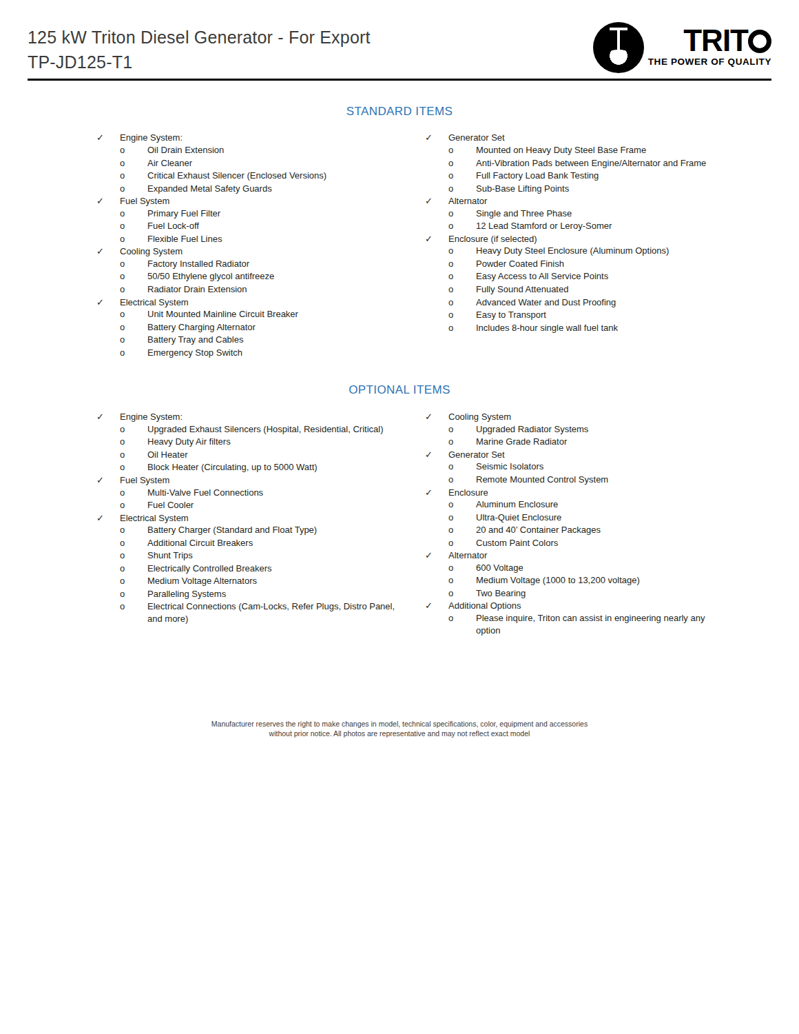125 kW Triton Diesel Generator - For Export
TP-JD125-T1
TRIT
THE POWER OF QUALITY
STANDARD ITEMS
✓Engine System:
o Oil Drain Extension
o Air Cleaner
o Critical Exhaust Silencer (Enclosed Versions)
o Expanded Metal Safety Guards
✓Fuel System
o Primary Fuel Filter
o Fuel Lock-off
o Flexible Fuel Lines
✓Cooling System
o Factory Installed Radiator
o50/50 Ethylene glycol antifreeze
o Radiator Drain Extension
✓Electrical System
o Unit Mounted Mainline Circuit Breaker
o Battery Charging Alternator
o Battery Tray and Cables
o Emergency Stop Switch
✓Generator Set
o Mounted on Heavy Duty Steel Base Frame
o Anti-Vibration Pads between Engine/Alternator and Frame
o Full Factory Load Bank Testing
o Sub-Base Lifting Points
✓Alternator
o Single and Three Phase
o12 Lead Stamford or Leroy-Somer
✓Enclosure (if selected)
o Heavy Duty Steel Enclosure (Aluminum Options)
o Powder Coated Finish
o Easy Access to All Service Points
o Fully Sound Attenuated
o Advanced Water and Dust Proofing
o Easy to Transport
o Includes 8-hour single wall fuel tank
OPTIONAL ITEMS
✓Engine System:
o Upgraded Exhaust Silencers (Hospital, Residential, Critical)
o Heavy Duty Air filters
o Oil Heater
o Block Heater (Circulating, up to 5000 Watt)
✓Fuel System
o Multi-Valve Fuel Connections
o Fuel Cooler
✓Electrical System
o Battery Charger (Standard and Float Type)
o Additional Circuit Breakers
o Shunt Trips
o Electrically Controlled Breakers
o Medium Voltage Alternators
o Paralleling Systems
o Electrical Connections (Cam-Locks, Refer Plugs, Distro Panel, and more)
✓Cooling System
o Upgraded Radiator Systems
o Marine Grade Radiator
✓Generator Set
o Seismic Isolators
o Remote Mounted Control System
✓Enclosure
o Aluminum Enclosure
o Ultra-Quiet Enclosure
o20 and 40’ Container Packages
o Custom Paint Colors
✓Alternator
o600 Voltage
o Medium Voltage (1000 to 13,200 voltage)
o Two Bearing
✓Additional Options
o Please inquire, Triton can assist in engineering nearly any option
Manufacturer reserves the right to make changes in model, technical specifications, color, equipment and accessories
without prior notice. All photos are representative and may not reflect exact model